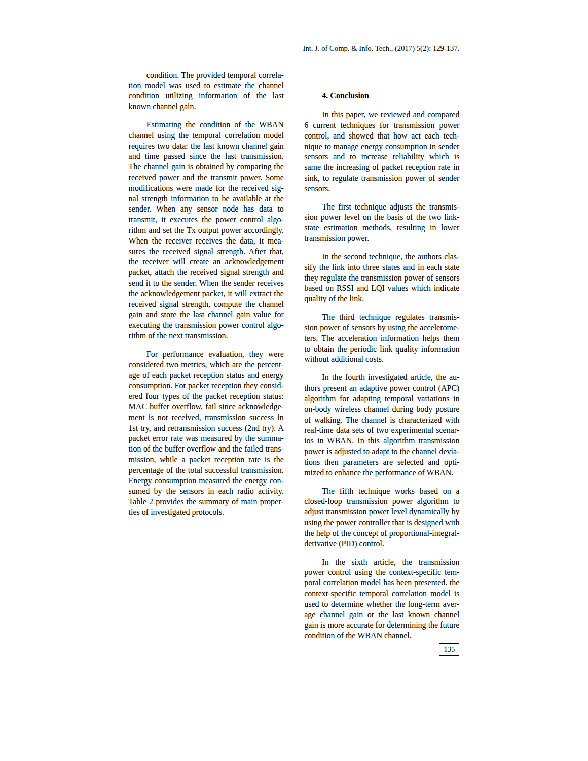Int. J. of Comp. & Info. Tech., (2017) 5(2): 129-137.
condition. The provided temporal correlation model was used to estimate the channel condition utilizing information of the last known channel gain.
Estimating the condition of the WBAN channel using the temporal correlation model requires two data: the last known channel gain and time passed since the last transmission. The channel gain is obtained by comparing the received power and the transmit power. Some modifications were made for the received signal strength information to be available at the sender. When any sensor node has data to transmit, it executes the power control algorithm and set the Tx output power accordingly. When the receiver receives the data, it measures the received signal strength. After that, the receiver will create an acknowledgement packet, attach the received signal strength and send it to the sender. When the sender receives the acknowledgement packet, it will extract the received signal strength, compute the channel gain and store the last channel gain value for executing the transmission power control algorithm of the next transmission.
For performance evaluation, they were considered two metrics, which are the percentage of each packet reception status and energy consumption. For packet reception they considered four types of the packet reception status: MAC buffer overflow, fail since acknowledgement is not received, transmission success in 1st try, and retransmission success (2nd try). A packet error rate was measured by the summation of the buffer overflow and the failed transmission, while a packet reception rate is the percentage of the total successful transmission. Energy consumption measured the energy consumed by the sensors in each radio activity. Table 2 provides the summary of main properties of investigated protocols.
4. Conclusion
In this paper, we reviewed and compared 6 current techniques for transmission power control, and showed that how act each technique to manage energy consumption in sender sensors and to increase reliability which is same the increasing of packet reception rate in sink, to regulate transmission power of sender sensors.
The first technique adjusts the transmission power level on the basis of the two link-state estimation methods, resulting in lower transmission power.
In the second technique, the authors classify the link into three states and in each state they regulate the transmission power of sensors based on RSSI and LQI values which indicate quality of the link.
The third technique regulates transmission power of sensors by using the accelerometers. The acceleration information helps them to obtain the periodic link quality information without additional costs.
In the fourth investigated article, the authors present an adaptive power control (APC) algorithm for adapting temporal variations in on-body wireless channel during body posture of walking. The channel is characterized with real-time data sets of two experimental scenarios in WBAN. In this algorithm transmission power is adjusted to adapt to the channel deviations then parameters are selected and optimized to enhance the performance of WBAN.
The fifth technique works based on a closed-loop transmission power algorithm to adjust transmission power level dynamically by using the power controller that is designed with the help of the concept of proportional-integral-derivative (PID) control.
In the sixth article, the transmission power control using the context-specific temporal correlation model has been presented. the context-specific temporal correlation model is used to determine whether the long-term average channel gain or the last known channel gain is more accurate for determining the future condition of the WBAN channel.
135